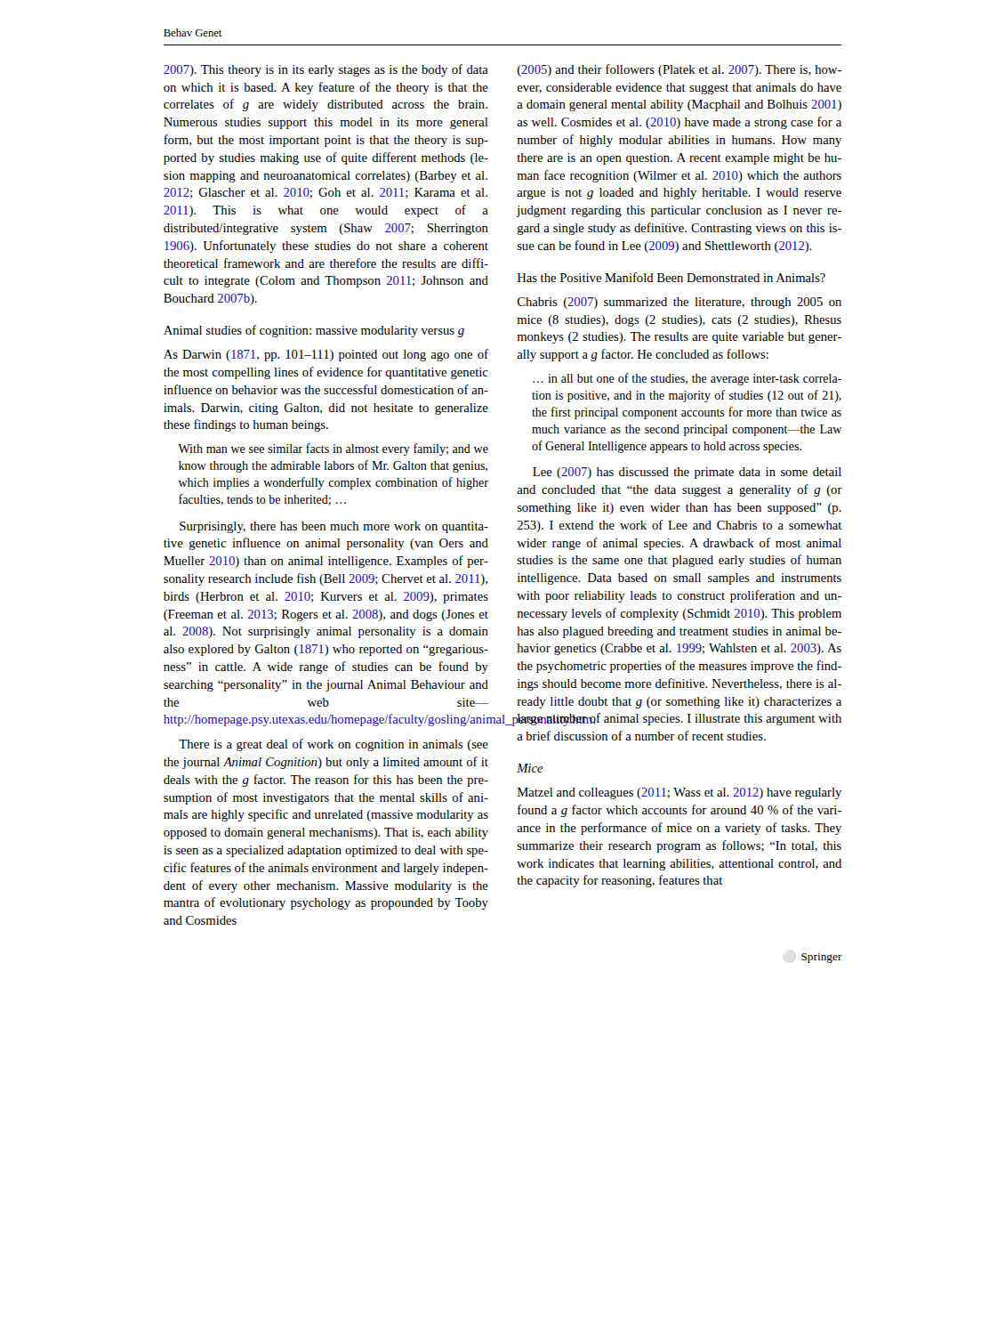Behav Genet
2007). This theory is in its early stages as is the body of data on which it is based. A key feature of the theory is that the correlates of g are widely distributed across the brain. Numerous studies support this model in its more general form, but the most important point is that the theory is supported by studies making use of quite different methods (lesion mapping and neuroanatomical correlates) (Barbey et al. 2012; Glascher et al. 2010; Goh et al. 2011; Karama et al. 2011). This is what one would expect of a distributed/integrative system (Shaw 2007; Sherrington 1906). Unfortunately these studies do not share a coherent theoretical framework and are therefore the results are difficult to integrate (Colom and Thompson 2011; Johnson and Bouchard 2007b).
Animal studies of cognition: massive modularity versus g
As Darwin (1871, pp. 101–111) pointed out long ago one of the most compelling lines of evidence for quantitative genetic influence on behavior was the successful domestication of animals. Darwin, citing Galton, did not hesitate to generalize these findings to human beings.
With man we see similar facts in almost every family; and we know through the admirable labors of Mr. Galton that genius, which implies a wonderfully complex combination of higher faculties, tends to be inherited; …
Surprisingly, there has been much more work on quantitative genetic influence on animal personality (van Oers and Mueller 2010) than on animal intelligence. Examples of personality research include fish (Bell 2009; Chervet et al. 2011), birds (Herbron et al. 2010; Kurvers et al. 2009), primates (Freeman et al. 2013; Rogers et al. 2008), and dogs (Jones et al. 2008). Not surprisingly animal personality is a domain also explored by Galton (1871) who reported on “gregariousness” in cattle. A wide range of studies can be found by searching “personality” in the journal Animal Behaviour and the web site—http://homepage.psy.utexas.edu/homepage/faculty/gosling/animal_personality.htm.
There is a great deal of work on cognition in animals (see the journal Animal Cognition) but only a limited amount of it deals with the g factor. The reason for this has been the presumption of most investigators that the mental skills of animals are highly specific and unrelated (massive modularity as opposed to domain general mechanisms). That is, each ability is seen as a specialized adaptation optimized to deal with specific features of the animals environment and largely independent of every other mechanism. Massive modularity is the mantra of evolutionary psychology as propounded by Tooby and Cosmides
(2005) and their followers (Platek et al. 2007). There is, however, considerable evidence that suggest that animals do have a domain general mental ability (Macphail and Bolhuis 2001) as well. Cosmides et al. (2010) have made a strong case for a number of highly modular abilities in humans. How many there are is an open question. A recent example might be human face recognition (Wilmer et al. 2010) which the authors argue is not g loaded and highly heritable. I would reserve judgment regarding this particular conclusion as I never regard a single study as definitive. Contrasting views on this issue can be found in Lee (2009) and Shettleworth (2012).
Has the Positive Manifold Been Demonstrated in Animals?
Chabris (2007) summarized the literature, through 2005 on mice (8 studies), dogs (2 studies), cats (2 studies), Rhesus monkeys (2 studies). The results are quite variable but generally support a g factor. He concluded as follows:
… in all but one of the studies, the average inter-task correlation is positive, and in the majority of studies (12 out of 21), the first principal component accounts for more than twice as much variance as the second principal component—the Law of General Intelligence appears to hold across species.
Lee (2007) has discussed the primate data in some detail and concluded that “the data suggest a generality of g (or something like it) even wider than has been supposed” (p. 253). I extend the work of Lee and Chabris to a somewhat wider range of animal species. A drawback of most animal studies is the same one that plagued early studies of human intelligence. Data based on small samples and instruments with poor reliability leads to construct proliferation and unnecessary levels of complexity (Schmidt 2010). This problem has also plagued breeding and treatment studies in animal behavior genetics (Crabbe et al. 1999; Wahlsten et al. 2003). As the psychometric properties of the measures improve the findings should become more definitive. Nevertheless, there is already little doubt that g (or something like it) characterizes a large number of animal species. I illustrate this argument with a brief discussion of a number of recent studies.
Mice
Matzel and colleagues (2011; Wass et al. 2012) have regularly found a g factor which accounts for around 40 % of the variance in the performance of mice on a variety of tasks. They summarize their research program as follows; “In total, this work indicates that learning abilities, attentional control, and the capacity for reasoning, features that
⚪Springer